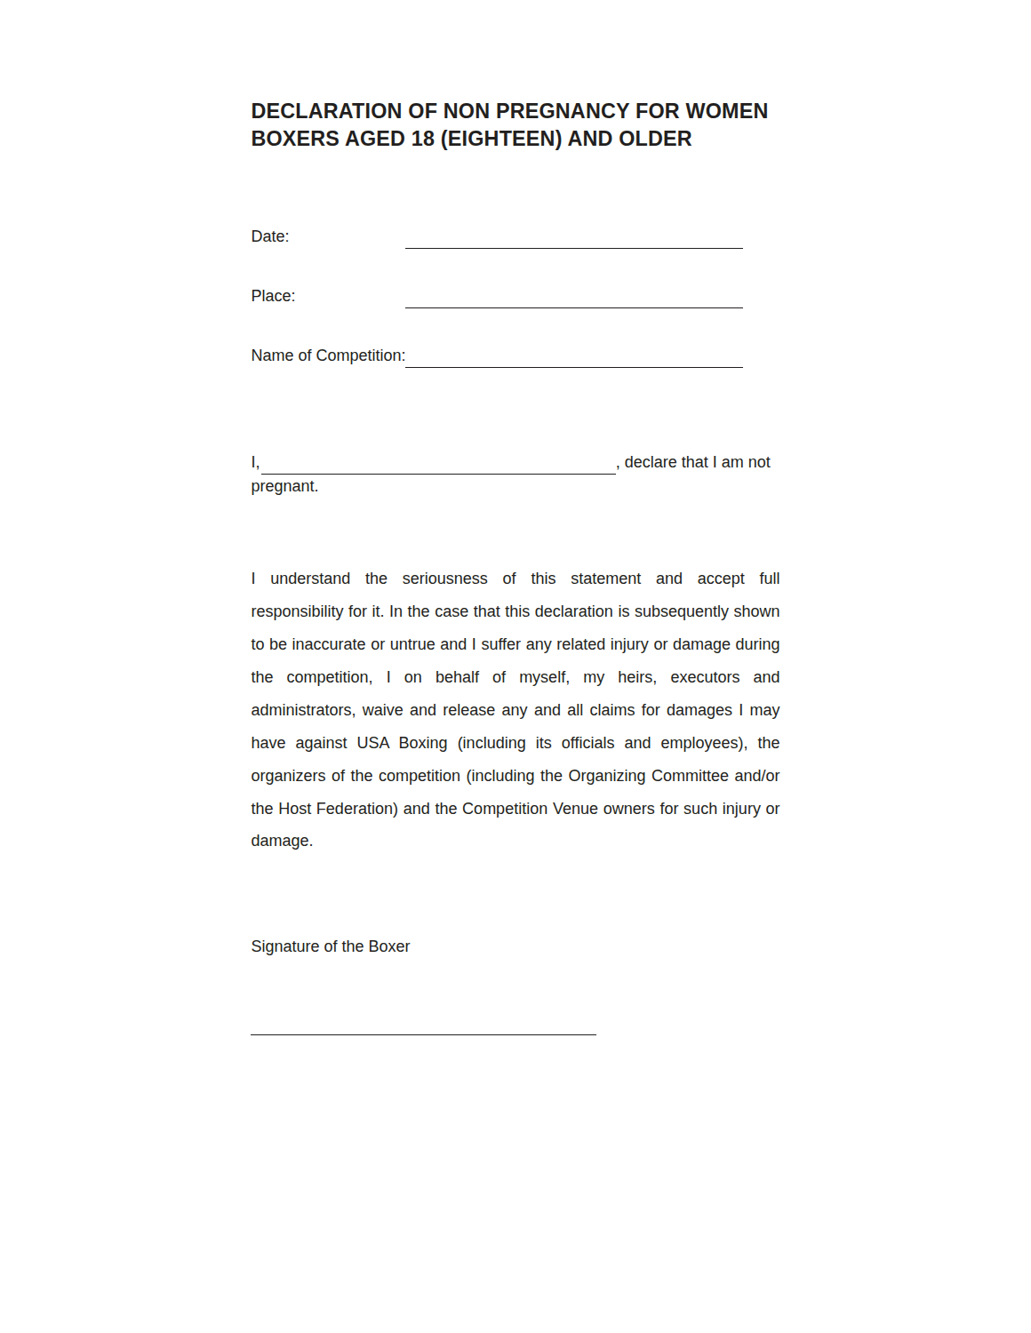DECLARATION OF NON PREGNANCY FOR WOMEN BOXERS AGED 18 (EIGHTEEN) AND OLDER
| Date: | |
| Place: | |
| Name of Competition: | |
I, , declare that I am not pregnant.
I understand the seriousness of this statement and accept full responsibility for it. In the case that this declaration is subsequently shown to be inaccurate or untrue and I suffer any related injury or damage during the competition, I on behalf of myself, my heirs, executors and administrators, waive and release any and all claims for damages I may have against USA Boxing (including its officials and employees), the organizers of the competition (including the Organizing Committee and/or the Host Federation) and the Competition Venue owners for such injury or damage.
Signature of the Boxer